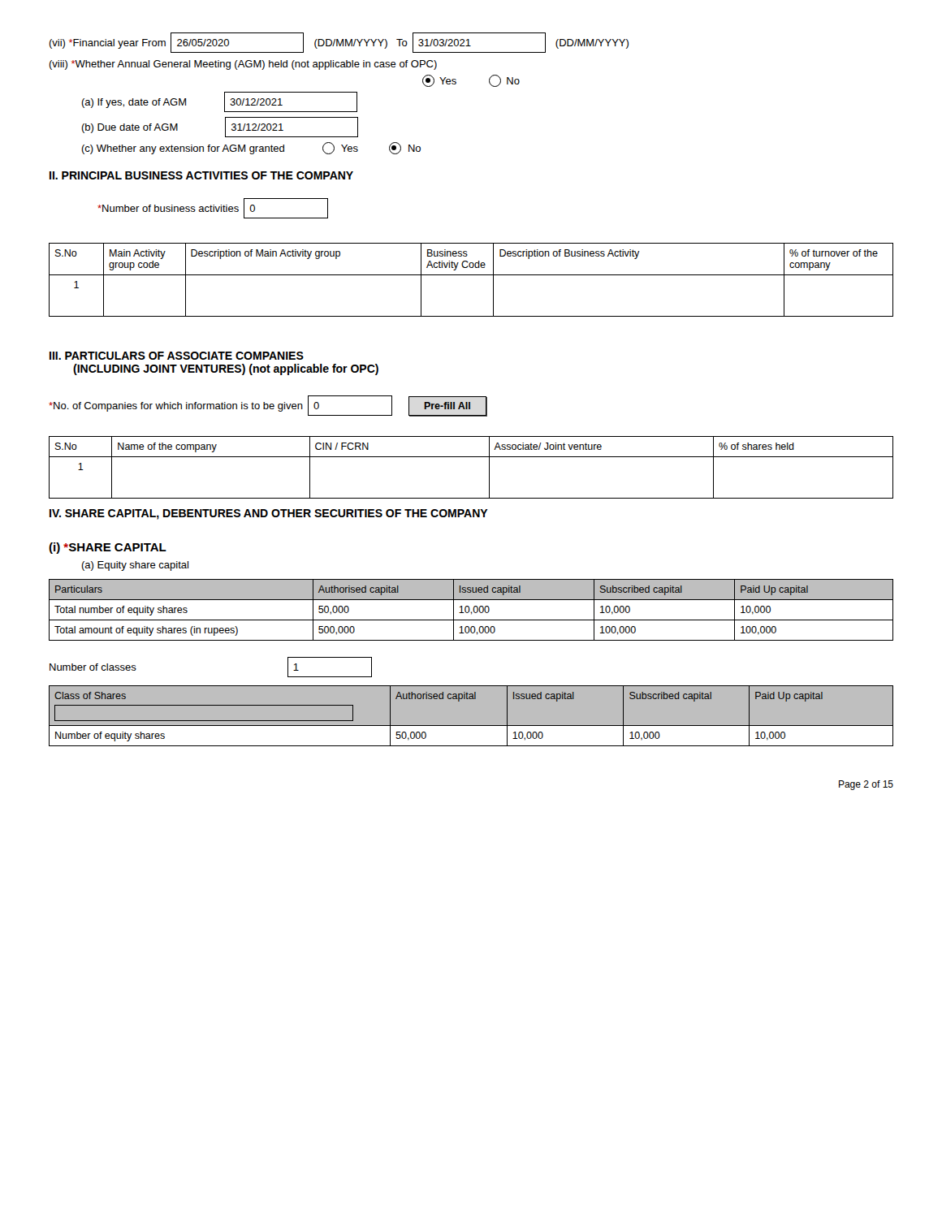(vii) *Financial year From 26/05/2020 (DD/MM/YYYY) To 31/03/2021 (DD/MM/YYYY)
(viii) *Whether Annual General Meeting (AGM) held (not applicable in case of OPC)
Yes No
(a) If yes, date of AGM 30/12/2021
(b) Due date of AGM 31/12/2021
(c) Whether any extension for AGM granted Yes No
II. PRINCIPAL BUSINESS ACTIVITIES OF THE COMPANY
*Number of business activities 0
| S.No | Main Activity group code | Description of Main Activity group | Business Activity Code | Description of Business Activity | % of turnover of the company |
| --- | --- | --- | --- | --- | --- |
| 1 | | | | | |
III. PARTICULARS OF ASSOCIATE COMPANIES
(INCLUDING JOINT VENTURES) (not applicable for OPC)
*No. of Companies for which information is to be given 0 Pre-fill All
| S.No | Name of the company | CIN / FCRN | Associate/ Joint venture | % of shares held |
| --- | --- | --- | --- | --- |
| 1 | | | | |
IV. SHARE CAPITAL, DEBENTURES AND OTHER SECURITIES OF THE COMPANY
(i) *SHARE CAPITAL
(a) Equity share capital
| Particulars | Authorised capital | Issued capital | Subscribed capital | Paid Up capital |
| --- | --- | --- | --- | --- |
| Total number of equity shares | 50,000 | 10,000 | 10,000 | 10,000 |
| Total amount of equity shares (in rupees) | 500,000 | 100,000 | 100,000 | 100,000 |
Number of classes 1
| Class of Shares | Authorised capital | Issued capital | Subscribed capital | Paid Up capital |
| --- | --- | --- | --- | --- |
| Number of equity shares | 50,000 | 10,000 | 10,000 | 10,000 |
Page 2 of 15